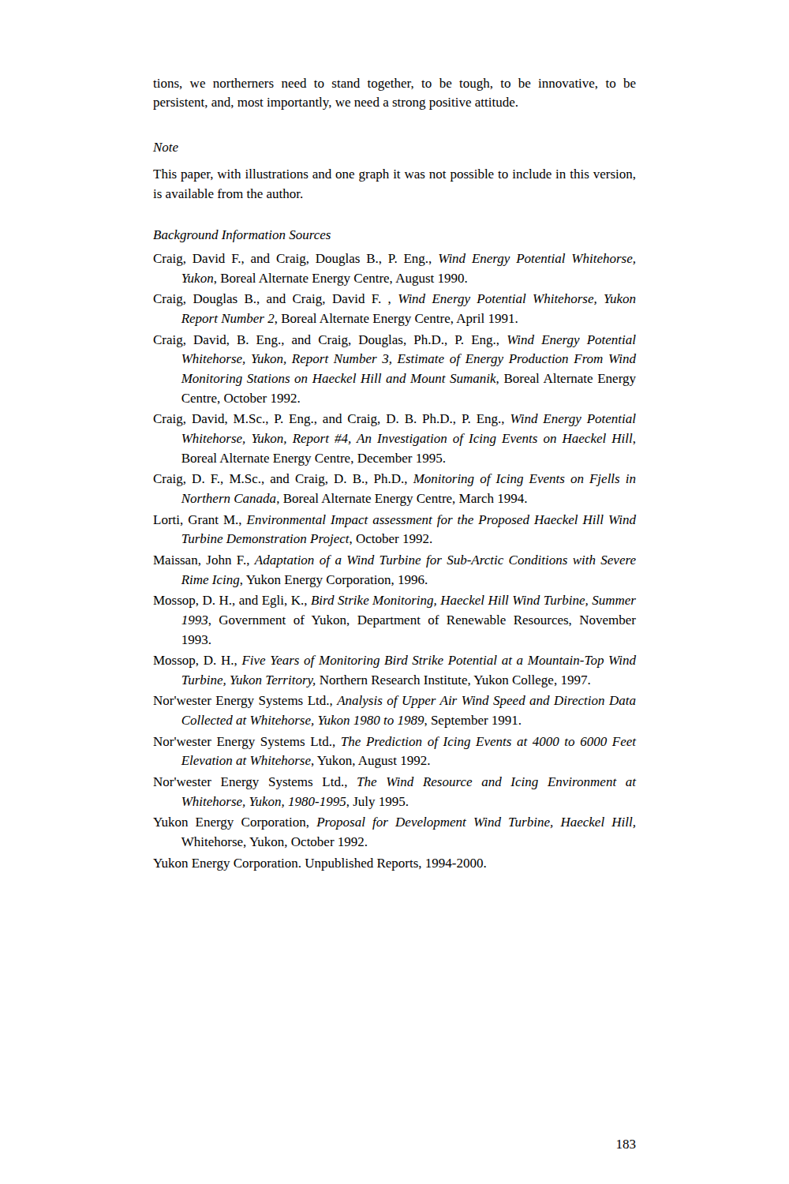tions, we northerners need to stand together, to be tough, to be innovative, to be persistent, and, most importantly, we need a strong positive attitude.
Note
This paper, with illustrations and one graph it was not possible to include in this version, is available from the author.
Background Information Sources
Craig, David F., and Craig, Douglas B., P. Eng., Wind Energy Potential Whitehorse, Yukon, Boreal Alternate Energy Centre, August 1990.
Craig, Douglas B., and Craig, David F. , Wind Energy Potential Whitehorse, Yukon Report Number 2, Boreal Alternate Energy Centre, April 1991.
Craig, David, B. Eng., and Craig, Douglas, Ph.D., P. Eng., Wind Energy Potential Whitehorse, Yukon, Report Number 3, Estimate of Energy Production From Wind Monitoring Stations on Haeckel Hill and Mount Sumanik, Boreal Alternate Energy Centre, October 1992.
Craig, David, M.Sc., P. Eng., and Craig, D. B. Ph.D., P. Eng., Wind Energy Potential Whitehorse, Yukon, Report #4, An Investigation of Icing Events on Haeckel Hill, Boreal Alternate Energy Centre, December 1995.
Craig, D. F., M.Sc., and Craig, D. B., Ph.D., Monitoring of Icing Events on Fjells in Northern Canada, Boreal Alternate Energy Centre, March 1994.
Lorti, Grant M., Environmental Impact assessment for the Proposed Haeckel Hill Wind Turbine Demonstration Project, October 1992.
Maissan, John F., Adaptation of a Wind Turbine for Sub-Arctic Conditions with Severe Rime Icing, Yukon Energy Corporation, 1996.
Mossop, D. H., and Egli, K., Bird Strike Monitoring, Haeckel Hill Wind Turbine, Summer 1993, Government of Yukon, Department of Renewable Resources, November 1993.
Mossop, D. H., Five Years of Monitoring Bird Strike Potential at a Mountain-Top Wind Turbine, Yukon Territory, Northern Research Institute, Yukon College, 1997.
Nor'wester Energy Systems Ltd., Analysis of Upper Air Wind Speed and Direction Data Collected at Whitehorse, Yukon 1980 to 1989, September 1991.
Nor'wester Energy Systems Ltd., The Prediction of Icing Events at 4000 to 6000 Feet Elevation at Whitehorse, Yukon, August 1992.
Nor'wester Energy Systems Ltd., The Wind Resource and Icing Environment at Whitehorse, Yukon, 1980-1995, July 1995.
Yukon Energy Corporation, Proposal for Development Wind Turbine, Haeckel Hill, Whitehorse, Yukon, October 1992.
Yukon Energy Corporation. Unpublished Reports, 1994-2000.
183